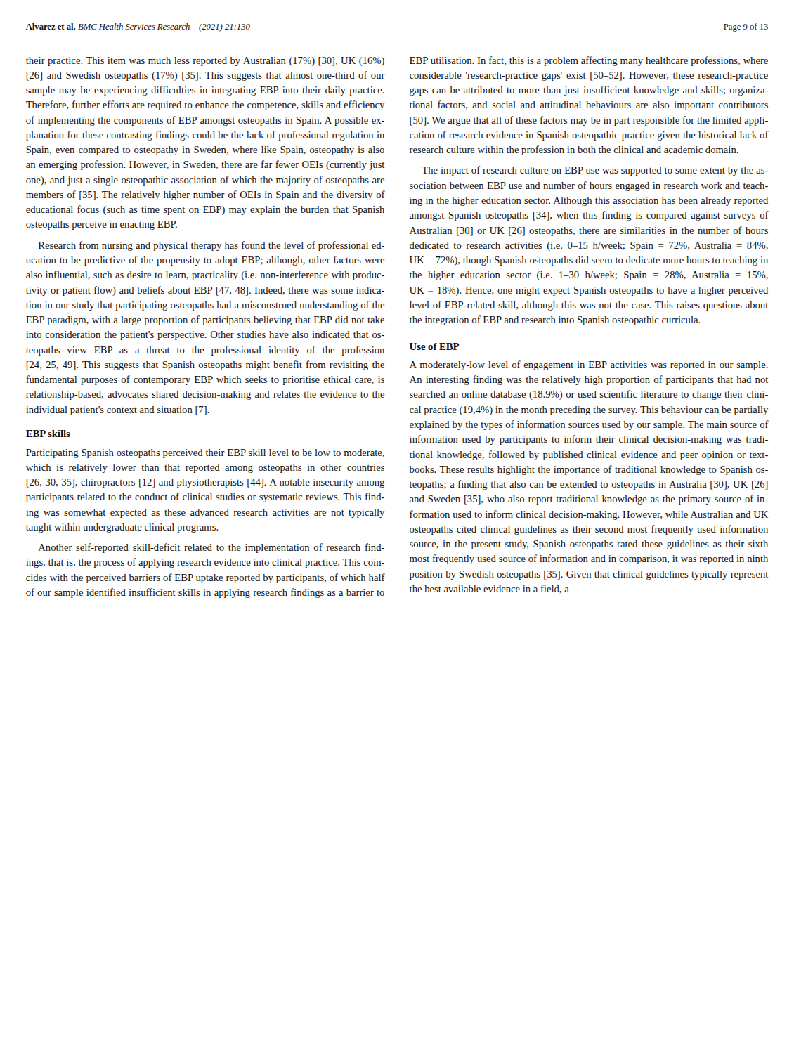Alvarez et al. BMC Health Services Research (2021) 21:130
Page 9 of 13
their practice. This item was much less reported by Australian (17%) [30], UK (16%) [26] and Swedish osteopaths (17%) [35]. This suggests that almost one-third of our sample may be experiencing difficulties in integrating EBP into their daily practice. Therefore, further efforts are required to enhance the competence, skills and efficiency of implementing the components of EBP amongst osteopaths in Spain. A possible explanation for these contrasting findings could be the lack of professional regulation in Spain, even compared to osteopathy in Sweden, where like Spain, osteopathy is also an emerging profession. However, in Sweden, there are far fewer OEIs (currently just one), and just a single osteopathic association of which the majority of osteopaths are members of [35]. The relatively higher number of OEIs in Spain and the diversity of educational focus (such as time spent on EBP) may explain the burden that Spanish osteopaths perceive in enacting EBP.
Research from nursing and physical therapy has found the level of professional education to be predictive of the propensity to adopt EBP; although, other factors were also influential, such as desire to learn, practicality (i.e. non-interference with productivity or patient flow) and beliefs about EBP [47, 48]. Indeed, there was some indication in our study that participating osteopaths had a misconstrued understanding of the EBP paradigm, with a large proportion of participants believing that EBP did not take into consideration the patient's perspective. Other studies have also indicated that osteopaths view EBP as a threat to the professional identity of the profession [24, 25, 49]. This suggests that Spanish osteopaths might benefit from revisiting the fundamental purposes of contemporary EBP which seeks to prioritise ethical care, is relationship-based, advocates shared decision-making and relates the evidence to the individual patient's context and situation [7].
EBP skills
Participating Spanish osteopaths perceived their EBP skill level to be low to moderate, which is relatively lower than that reported among osteopaths in other countries [26, 30, 35], chiropractors [12] and physiotherapists [44]. A notable insecurity among participants related to the conduct of clinical studies or systematic reviews. This finding was somewhat expected as these advanced research activities are not typically taught within undergraduate clinical programs.
Another self-reported skill-deficit related to the implementation of research findings, that is, the process of applying research evidence into clinical practice. This coincides with the perceived barriers of EBP uptake reported by participants, of which half of our sample identified insufficient skills in applying research findings as a barrier to EBP utilisation. In fact, this is a problem affecting many healthcare professions, where considerable 'research-practice gaps' exist [50–52]. However, these research-practice gaps can be attributed to more than just insufficient knowledge and skills; organizational factors, and social and attitudinal behaviours are also important contributors [50]. We argue that all of these factors may be in part responsible for the limited application of research evidence in Spanish osteopathic practice given the historical lack of research culture within the profession in both the clinical and academic domain.
The impact of research culture on EBP use was supported to some extent by the association between EBP use and number of hours engaged in research work and teaching in the higher education sector. Although this association has been already reported amongst Spanish osteopaths [34], when this finding is compared against surveys of Australian [30] or UK [26] osteopaths, there are similarities in the number of hours dedicated to research activities (i.e. 0–15 h/week; Spain = 72%, Australia = 84%, UK = 72%), though Spanish osteopaths did seem to dedicate more hours to teaching in the higher education sector (i.e. 1–30 h/week; Spain = 28%, Australia = 15%, UK = 18%). Hence, one might expect Spanish osteopaths to have a higher perceived level of EBP-related skill, although this was not the case. This raises questions about the integration of EBP and research into Spanish osteopathic curricula.
Use of EBP
A moderately-low level of engagement in EBP activities was reported in our sample. An interesting finding was the relatively high proportion of participants that had not searched an online database (18.9%) or used scientific literature to change their clinical practice (19,4%) in the month preceding the survey. This behaviour can be partially explained by the types of information sources used by our sample. The main source of information used by participants to inform their clinical decision-making was traditional knowledge, followed by published clinical evidence and peer opinion or textbooks. These results highlight the importance of traditional knowledge to Spanish osteopaths; a finding that also can be extended to osteopaths in Australia [30], UK [26] and Sweden [35], who also report traditional knowledge as the primary source of information used to inform clinical decision-making. However, while Australian and UK osteopaths cited clinical guidelines as their second most frequently used information source, in the present study, Spanish osteopaths rated these guidelines as their sixth most frequently used source of information and in comparison, it was reported in ninth position by Swedish osteopaths [35]. Given that clinical guidelines typically represent the best available evidence in a field, a